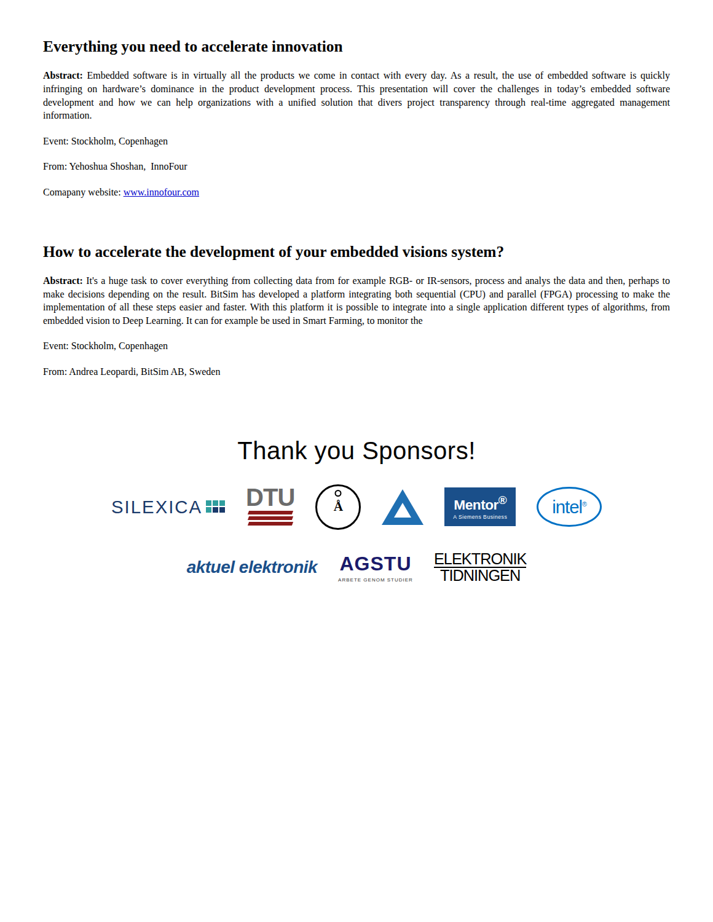Everything you need to accelerate innovation
Abstract: Embedded software is in virtually all the products we come in contact with every day. As a result, the use of embedded software is quickly infringing on hardware’s dominance in the product development process. This presentation will cover the challenges in today’s embedded software development and how we can help organizations with a unified solution that divers project transparency through real-time aggregated management information.
Event: Stockholm, Copenhagen
From: Yehoshua Shoshan, InnoFour
Comapany website: www.innofour.com
How to accelerate the development of your embedded visions system?
Abstract: It's a huge task to cover everything from collecting data from for example RGB- or IR-sensors, process and analys the data and then, perhaps to make decisions depending on the result. BitSim has developed a platform integrating both sequential (CPU) and parallel (FPGA) processing to make the implementation of all these steps easier and faster. With this platform it is possible to integrate into a single application different types of algorithms, from embedded vision to Deep Learning. It can for example be used in Smart Farming, to monitor the
Event: Stockholm, Copenhagen
From: Andrea Leopardi, BitSim AB, Sweden
Thank you Sponsors!
SILEXICA
DTU
Å
Mentor®
A Siemens Business
intel®
aktuel elektronik
AGSTU
ARBETE GENOM STUDIER
ELEKTRONIK
TIDNINGEN